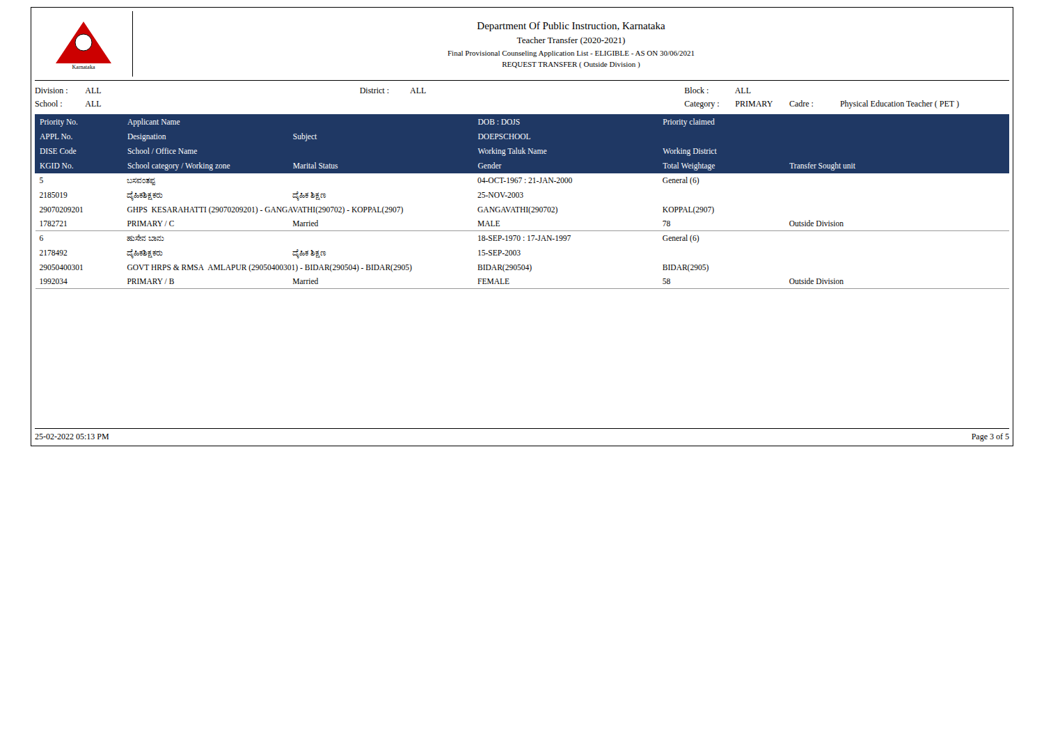Department Of Public Instruction, Karnataka
Teacher Transfer (2020-2021)
Final Provisional Counseling Application List - ELIGIBLE - AS ON 30/06/2021
REQUEST TRANSFER ( Outside Division )
Division : ALL
District : ALL
Block : ALL
School : ALL
Category : PRIMARY Cadre : Physical Education Teacher ( PET )
| Priority No. | Applicant Name | | DOB : DOJS | Priority claimed | |
| --- | --- | --- | --- | --- | --- |
| APPL No. | Designation | Subject | DOEPSCHOOL | | |
| DISE Code | School / Office Name | Working Taluk Name | Working District |
| KGID No. | School category / Working zone | Marital Status | Gender | Total Weightage | Transfer Sought unit |
| 5 | ಬಸವಂತಪ್ಪ | 04-OCT-1967 : 21-JAN-2000 | General (6) | |
| 2185019 | ದೈಹಿಕಶಿಕ್ಷಕರು | ದೈಹಿಕ ಶಿಕ್ಷಣ | 25-NOV-2003 | | |
| 29070209201 | GHPS KESARAHATTI (29070209201) - GANGAVATHI(290702) - KOPPAL(2907) | GANGAVATHI(290702) | KOPPAL(2907) |
| 1782721 | PRIMARY / C | Married | MALE | 78 | Outside Division |
| 6 | ಹುಸೇನ ಬಾನು | 18-SEP-1970 : 17-JAN-1997 | General (6) | |
| 2178492 | ದೈಹಿಕಶಿಕ್ಷಕರು | ದೈಹಿಕ ಶಿಕ್ಷಣ | 15-SEP-2003 | | |
| 29050400301 | GOVT HRPS & RMSA AMLAPUR (29050400301) - BIDAR(290504) - BIDAR(2905) | BIDAR(290504) | BIDAR(2905) |
| 1992034 | PRIMARY / B | Married | FEMALE | 58 | Outside Division |
25-02-2022 05:13 PM
Page 3 of 5